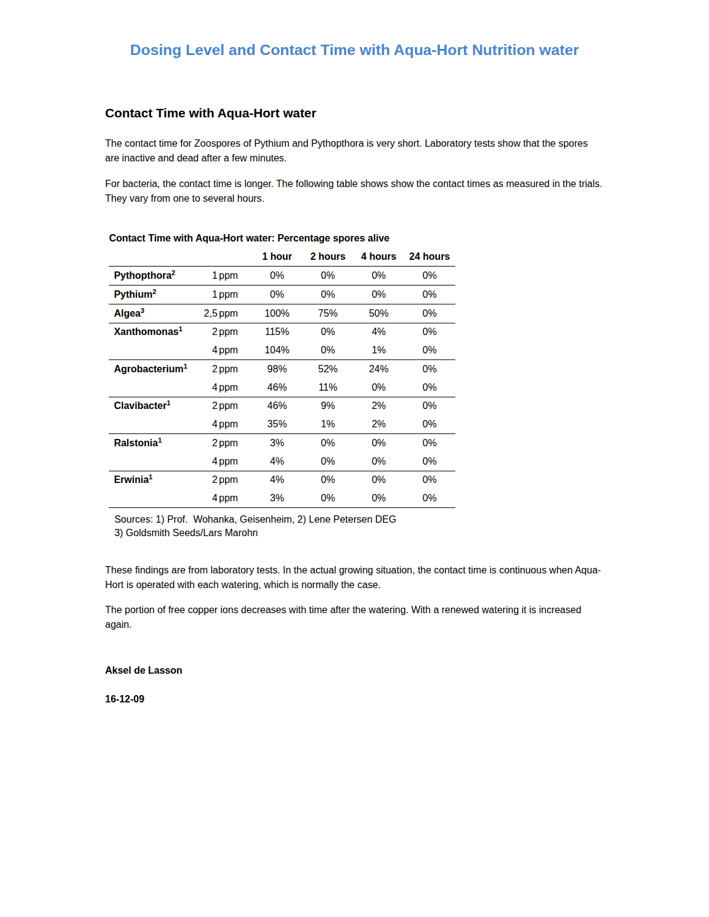Dosing Level and Contact Time with Aqua-Hort Nutrition water
Contact Time with Aqua-Hort water
The contact time for Zoospores of Pythium and Pythopthora is very short. Laboratory tests show that the spores are inactive and dead after a few minutes.
For bacteria, the contact time is longer. The following table shows show the contact times as measured in the trials. They vary from one to several hours.
Contact Time with Aqua-Hort water: Percentage spores alive
| | | | 1 hour | 2 hours | 4 hours | 24 hours |
| --- | --- | --- | --- | --- | --- | --- |
| Pythopthora 2 | 1 | ppm | 0% | 0% | 0% | 0% |
| Pythium 2 | 1 | ppm | 0% | 0% | 0% | 0% |
| Algea 3 | 2,5 | ppm | 100% | 75% | 50% | 0% |
| Xanthomonas 1 | 2 | ppm | 115% | 0% | 4% | 0% |
| | 4 | ppm | 104% | 0% | 1% | 0% |
| Agrobacterium 1 | 2 | ppm | 98% | 52% | 24% | 0% |
| | 4 | ppm | 46% | 11% | 0% | 0% |
| Clavibacter 1 | 2 | ppm | 46% | 9% | 2% | 0% |
| | 4 | ppm | 35% | 1% | 2% | 0% |
| Ralstonia 1 | 2 | ppm | 3% | 0% | 0% | 0% |
| | 4 | ppm | 4% | 0% | 0% | 0% |
| Erwinia 1 | 2 | ppm | 4% | 0% | 0% | 0% |
| | 4 | ppm | 3% | 0% | 0% | 0% |
Sources: 1) Prof. Wohanka, Geisenheim, 2) Lene Petersen DEG
3) Goldsmith Seeds/Lars Marohn
These findings are from laboratory tests. In the actual growing situation, the contact time is continuous when Aqua-Hort is operated with each watering, which is normally the case.
The portion of free copper ions decreases with time after the watering. With a renewed watering it is increased again.
Aksel de Lasson
16-12-09